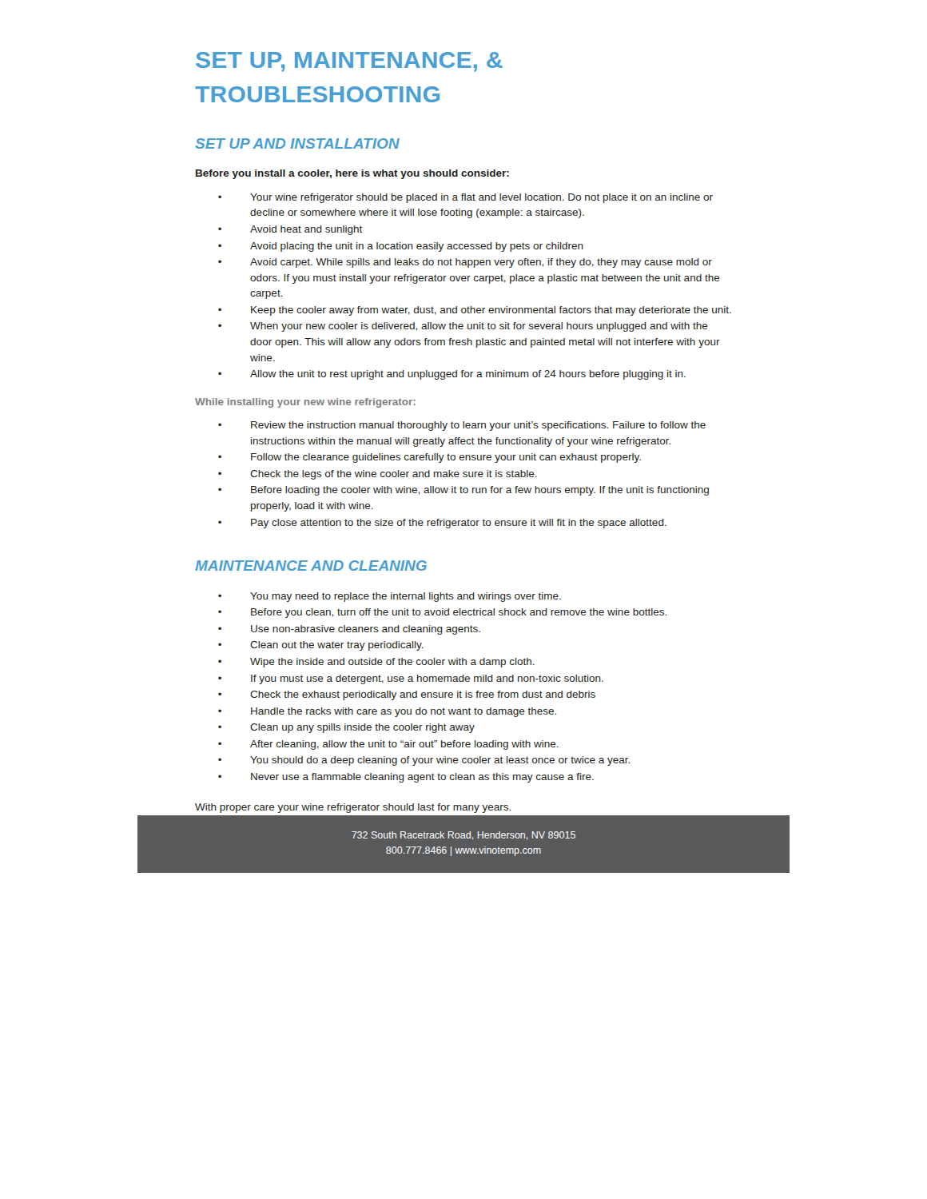SET UP, MAINTENANCE, & TROUBLESHOOTING
SET UP AND INSTALLATION
Before you install a cooler, here is what you should consider:
Your wine refrigerator should be placed in a flat and level location. Do not place it on an incline or decline or somewhere where it will lose footing (example: a staircase).
Avoid heat and sunlight
Avoid placing the unit in a location easily accessed by pets or children
Avoid carpet. While spills and leaks do not happen very often, if they do, they may cause mold or odors. If you must install your refrigerator over carpet, place a plastic mat between the unit and the carpet.
Keep the cooler away from water, dust, and other environmental factors that may deteriorate the unit.
When your new cooler is delivered, allow the unit to sit for several hours unplugged and with the door open. This will allow any odors from fresh plastic and painted metal will not interfere with your wine.
Allow the unit to rest upright and unplugged for a minimum of 24 hours before plugging it in.
While installing your new wine refrigerator:
Review the instruction manual thoroughly to learn your unit’s specifications. Failure to follow the instructions within the manual will greatly affect the functionality of your wine refrigerator.
Follow the clearance guidelines carefully to ensure your unit can exhaust properly.
Check the legs of the wine cooler and make sure it is stable.
Before loading the cooler with wine, allow it to run for a few hours empty. If the unit is functioning properly, load it with wine.
Pay close attention to the size of the refrigerator to ensure it will fit in the space allotted.
MAINTENANCE AND CLEANING
You may need to replace the internal lights and wirings over time.
Before you clean, turn off the unit to avoid electrical shock and remove the wine bottles.
Use non-abrasive cleaners and cleaning agents.
Clean out the water tray periodically.
Wipe the inside and outside of the cooler with a damp cloth.
If you must use a detergent, use a homemade mild and non-toxic solution.
Check the exhaust periodically and ensure it is free from dust and debris
Handle the racks with care as you do not want to damage these.
Clean up any spills inside the cooler right away
After cleaning, allow the unit to “air out” before loading with wine.
You should do a deep cleaning of your wine cooler at least once or twice a year.
Never use a flammable cleaning agent to clean as this may cause a fire.
With proper care your wine refrigerator should last for many years.
732 South Racetrack Road, Henderson, NV 89015
800.777.8466 | www.vinotemp.com